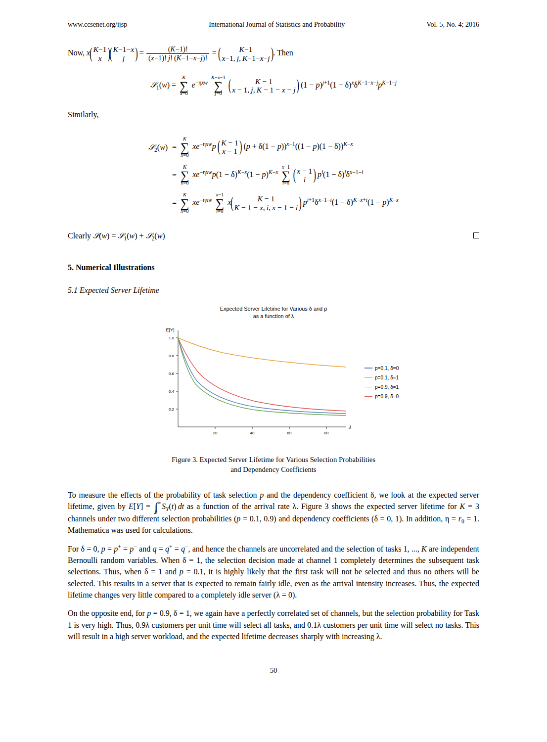www.ccsenet.org/ijsp
International Journal of Statistics and Probability
Vol. 5, No. 4; 2016
Now, xK−1 x K−1−x j = (K−1)!(x−1)! j! (K−1−x−j)! = K−1 x−1, j, K−1−x−j. Then
𝒮1(w) = K∑x=0 e−ηxw K−x−1∑j=0 K − 1 x − 1, j, K − 1 − x − j (1 − p)j+1(1 − δ)xδK−1−x−jpK−1−j
Similarly,
| 𝒮 2 ( w ) | = | K ∑ x =0 xe −η xw p K − 1 x − 1 ( p + δ(1 − p )) x −1 ((1 − p )(1 − δ)) K − x |
| | = | K ∑ x =0 xe −η xw p (1 − δ) K − x (1 − p ) K − x x −1 ∑ i =0 x − 1 i p i (1 − δ) i δ x −1− i |
| | = | K ∑ x =0 xe −η xw x −1 ∑ i =0 x K − 1 K − 1 − x , i , x − 1 − i p i +1 δ x −1− i (1 − δ) K − x + i (1 − p ) K − x |
Clearly 𝒮(w) = 𝒮1(w) + 𝒮2(w)
5. Numerical Illustrations
5.1 Expected Server Lifetime
Expected Server Lifetime for Various δ and p
as a function of λ
E[Y] 1.0 0.8 0.6 0.4 0.2 20 40 60 80 λ
p=0.1, δ=0
p=0.1, δ≈1
p=0.9, δ≈1
p=0.9, δ≈0
Figure 3. Expected Server Lifetime for Various Selection Probabilities
and Dependency Coefficients
To measure the effects of the probability of task selection p and the dependency coefficient δ, we look at the expected server lifetime, given by E[Y] = ∞∫0 SY(t) dt as a function of the arrival rate λ. Figure 3 shows the expected server lifetime for K = 3 channels under two different selection probabilities (p = 0.1, 0.9) and dependency coefficients (δ = 0, 1). In addition, η = r0 = 1. Mathematica was used for calculations.
For δ = 0, p = p+ = p− and q = q+ = q−, and hence the channels are uncorrelated and the selection of tasks 1, ..., K are independent Bernoulli random variables. When δ = 1, the selection decision made at channel 1 completely determines the subsequent task selections. Thus, when δ = 1 and p = 0.1, it is highly likely that the first task will not be selected and thus no others will be selected. This results in a server that is expected to remain fairly idle, even as the arrival intensity increases. Thus, the expected lifetime changes very little compared to a completely idle server (λ = 0).
On the opposite end, for p = 0.9, δ = 1, we again have a perfectly correlated set of channels, but the selection probability for Task 1 is very high. Thus, 0.9λ customers per unit time will select all tasks, and 0.1λ customers per unit time will select no tasks. This will result in a high server workload, and the expected lifetime decreases sharply with increasing λ.
50